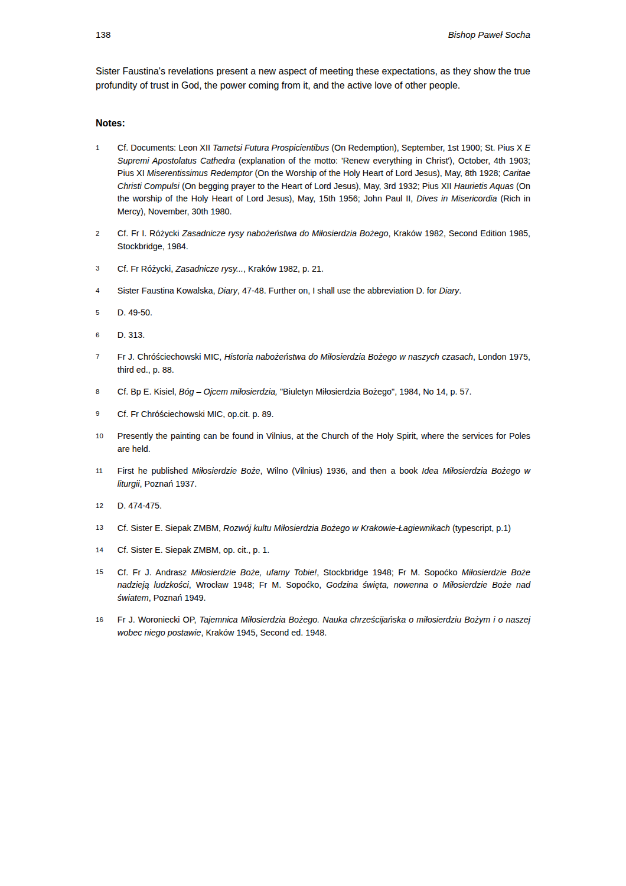138 Bishop Paweł Socha
Sister Faustina's revelations present a new aspect of meeting these expectations, as they show the true profundity of trust in God, the power coming from it, and the active love of other people.
Notes:
1 Cf. Documents: Leon XII Tametsi Futura Prospicientibus (On Redemption), September, 1st 1900; St. Pius X E Supremi Apostolatus Cathedra (explanation of the motto: 'Renew everything in Christ'), October, 4th 1903; Pius XI Miserentissimus Redemptor (On the Worship of the Holy Heart of Lord Jesus), May, 8th 1928; Caritae Christi Compulsi (On begging prayer to the Heart of Lord Jesus), May, 3rd 1932; Pius XII Haurietis Aquas (On the worship of the Holy Heart of Lord Jesus), May, 15th 1956; John Paul II, Dives in Misericordia (Rich in Mercy), November, 30th 1980.
2 Cf. Fr I. Różycki Zasadnicze rysy nabożeństwa do Miłosierdzia Bożego, Kraków 1982, Second Edition 1985, Stockbridge, 1984.
3 Cf. Fr Różycki, Zasadnicze rysy..., Kraków 1982, p. 21.
4 Sister Faustina Kowalska, Diary, 47-48. Further on, I shall use the abbreviation D. for Diary.
5 D. 49-50.
6 D. 313.
7 Fr J. Chróściechowski MIC, Historia nabożeństwa do Miłosierdzia Bożego w naszych czasach, London 1975, third ed., p. 88.
8 Cf. Bp E. Kisiel, Bóg – Ojcem miłosierdzia, "Biuletyn Miłosierdzia Bożego", 1984, No 14, p. 57.
9 Cf. Fr Chróściechowski MIC, op.cit. p. 89.
10 Presently the painting can be found in Vilnius, at the Church of the Holy Spirit, where the services for Poles are held.
11 First he published Miłosierdzie Boże, Wilno (Vilnius) 1936, and then a book Idea Miłosierdzia Bożego w liturgii, Poznań 1937.
12 D. 474-475.
13 Cf. Sister E. Siepak ZMBM, Rozwój kultu Miłosierdzia Bożego w Krakowie-Łagiewnikach (typescript, p.1)
14 Cf. Sister E. Siepak ZMBM, op. cit., p. 1.
15 Cf. Fr J. Andrasz Miłosierdzie Boże, ufamy Tobie!, Stockbridge 1948; Fr M. Sopoćko Miłosierdzie Boże nadzieją ludzkości, Wrocław 1948; Fr M. Sopoćko, Godzina święta, nowenna o Miłosierdzie Boże nad światem, Poznań 1949.
16 Fr J. Woroniecki OP, Tajemnica Miłosierdzia Bożego. Nauka chrześcijańska o miłosierdziu Bożym i o naszej wobec niego postawie, Kraków 1945, Second ed. 1948.